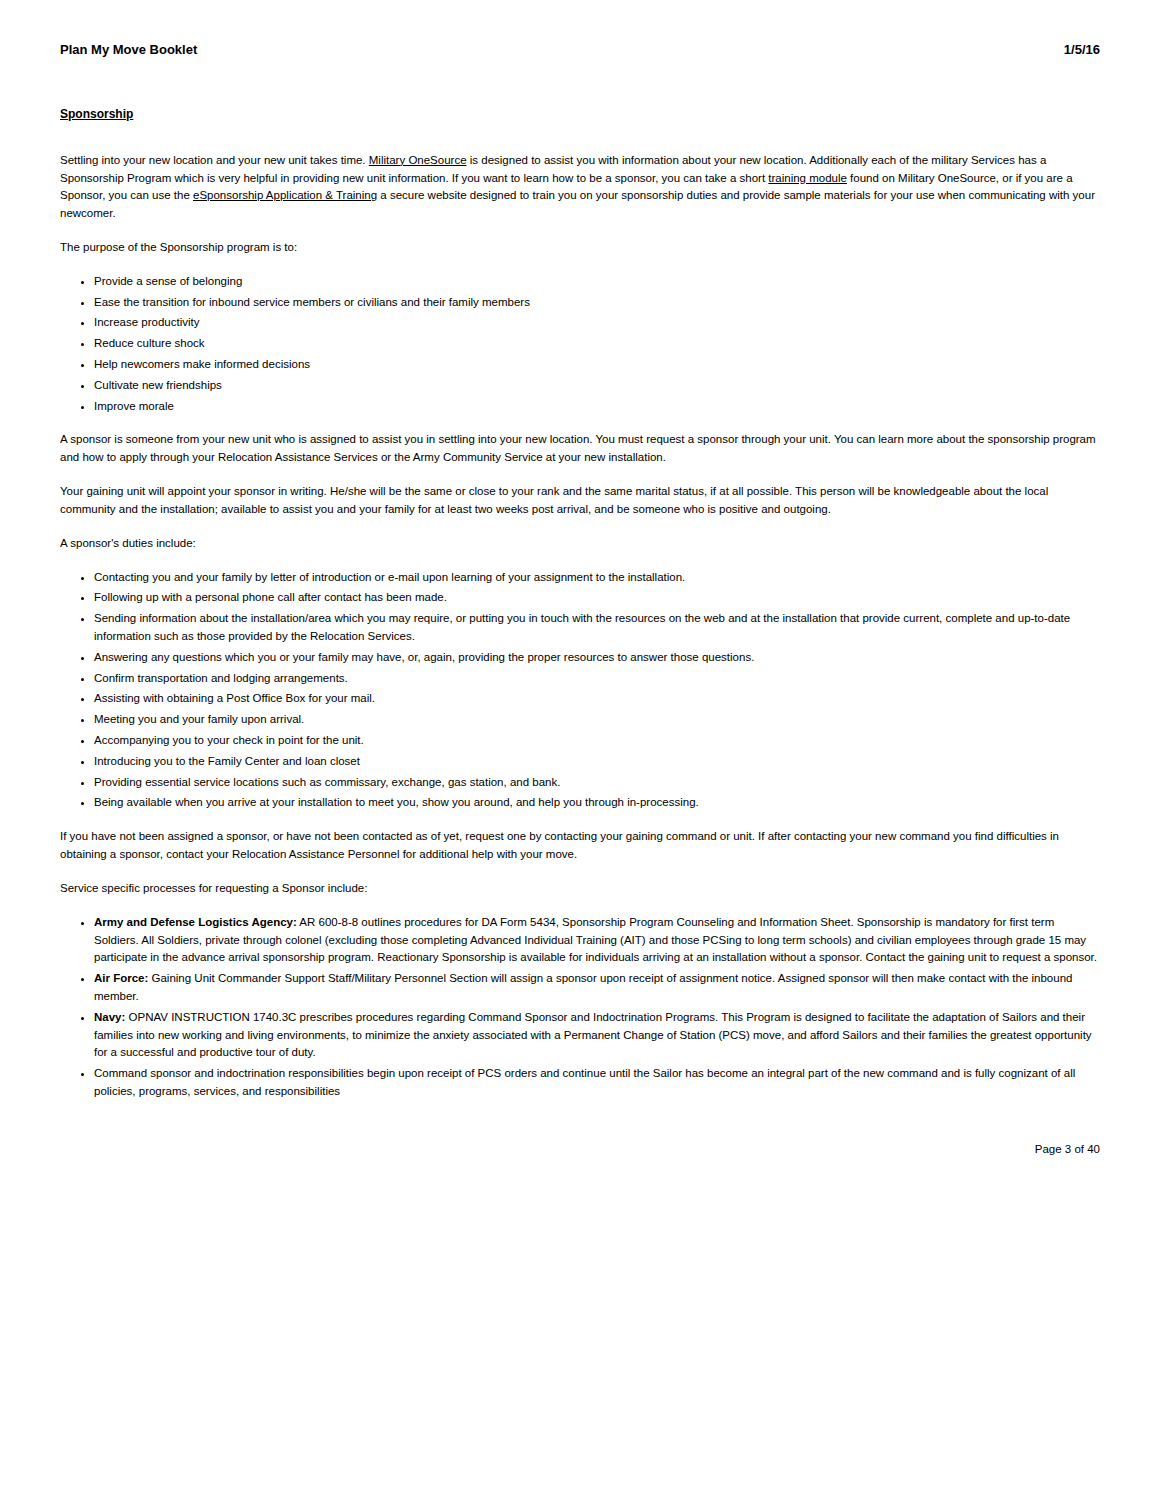Plan My Move Booklet 1/5/16
Sponsorship
Settling into your new location and your new unit takes time. Military OneSource is designed to assist you with information about your new location. Additionally each of the military Services has a Sponsorship Program which is very helpful in providing new unit information. If you want to learn how to be a sponsor, you can take a short training module found on Military OneSource, or if you are a Sponsor, you can use the eSponsorship Application & Training a secure website designed to train you on your sponsorship duties and provide sample materials for your use when communicating with your newcomer.
The purpose of the Sponsorship program is to:
Provide a sense of belonging
Ease the transition for inbound service members or civilians and their family members
Increase productivity
Reduce culture shock
Help newcomers make informed decisions
Cultivate new friendships
Improve morale
A sponsor is someone from your new unit who is assigned to assist you in settling into your new location. You must request a sponsor through your unit. You can learn more about the sponsorship program and how to apply through your Relocation Assistance Services or the Army Community Service at your new installation.
Your gaining unit will appoint your sponsor in writing. He/she will be the same or close to your rank and the same marital status, if at all possible. This person will be knowledgeable about the local community and the installation; available to assist you and your family for at least two weeks post arrival, and be someone who is positive and outgoing.
A sponsor's duties include:
Contacting you and your family by letter of introduction or e-mail upon learning of your assignment to the installation.
Following up with a personal phone call after contact has been made.
Sending information about the installation/area which you may require, or putting you in touch with the resources on the web and at the installation that provide current, complete and up-to-date information such as those provided by the Relocation Services.
Answering any questions which you or your family may have, or, again, providing the proper resources to answer those questions.
Confirm transportation and lodging arrangements.
Assisting with obtaining a Post Office Box for your mail.
Meeting you and your family upon arrival.
Accompanying you to your check in point for the unit.
Introducing you to the Family Center and loan closet
Providing essential service locations such as commissary, exchange, gas station, and bank.
Being available when you arrive at your installation to meet you, show you around, and help you through in-processing.
If you have not been assigned a sponsor, or have not been contacted as of yet, request one by contacting your gaining command or unit. If after contacting your new command you find difficulties in obtaining a sponsor, contact your Relocation Assistance Personnel for additional help with your move.
Service specific processes for requesting a Sponsor include:
Army and Defense Logistics Agency: AR 600-8-8 outlines procedures for DA Form 5434, Sponsorship Program Counseling and Information Sheet. Sponsorship is mandatory for first term Soldiers. All Soldiers, private through colonel (excluding those completing Advanced Individual Training (AIT) and those PCSing to long term schools) and civilian employees through grade 15 may participate in the advance arrival sponsorship program. Reactionary Sponsorship is available for individuals arriving at an installation without a sponsor. Contact the gaining unit to request a sponsor.
Air Force: Gaining Unit Commander Support Staff/Military Personnel Section will assign a sponsor upon receipt of assignment notice. Assigned sponsor will then make contact with the inbound member.
Navy: OPNAV INSTRUCTION 1740.3C prescribes procedures regarding Command Sponsor and Indoctrination Programs. This Program is designed to facilitate the adaptation of Sailors and their families into new working and living environments, to minimize the anxiety associated with a Permanent Change of Station (PCS) move, and afford Sailors and their families the greatest opportunity for a successful and productive tour of duty.
Command sponsor and indoctrination responsibilities begin upon receipt of PCS orders and continue until the Sailor has become an integral part of the new command and is fully cognizant of all policies, programs, services, and responsibilities
Page 3 of 40